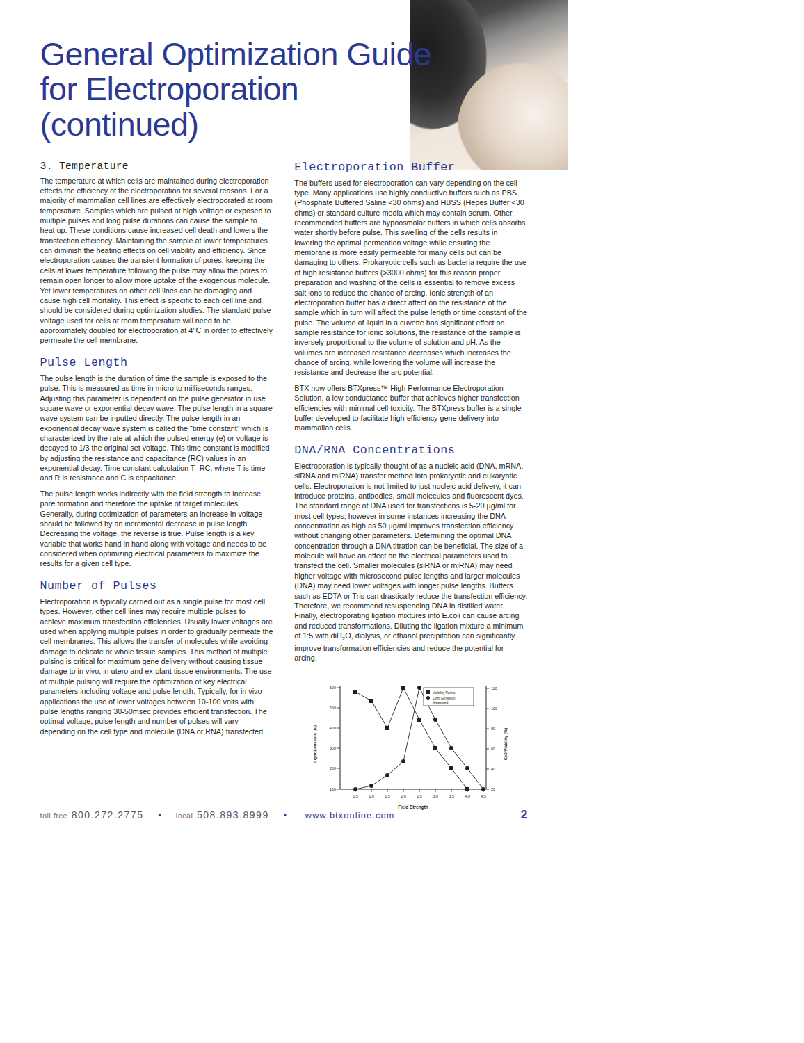General Optimization Guide
for Electroporation (continued)
3. Temperature
The temperature at which cells are maintained during electroporation effects the efficiency of the electroporation for several reasons. For a majority of mammalian cell lines are effectively electroporated at room temperature. Samples which are pulsed at high voltage or exposed to multiple pulses and long pulse durations can cause the sample to heat up. These conditions cause increased cell death and lowers the transfection efficiency. Maintaining the sample at lower temperatures can diminish the heating effects on cell viability and efficiency. Since electroporation causes the transient formation of pores, keeping the cells at lower temperature following the pulse may allow the pores to remain open longer to allow more uptake of the exogenous molecule. Yet lower temperatures on other cell lines can be damaging and cause high cell mortality. This effect is specific to each cell line and should be considered during optimization studies. The standard pulse voltage used for cells at room temperature will need to be approximately doubled for electroporation at 4°C in order to effectively permeate the cell membrane.
Pulse Length
The pulse length is the duration of time the sample is exposed to the pulse. This is measured as time in micro to milliseconds ranges. Adjusting this parameter is dependent on the pulse generator in use square wave or exponential decay wave. The pulse length in a square wave system can be inputted directly. The pulse length in an exponential decay wave system is called the “time constant” which is characterized by the rate at which the pulsed energy (e) or voltage is decayed to 1/3 the original set voltage. This time constant is modified by adjusting the resistance and capacitance (RC) values in an exponential decay. Time constant calculation T=RC, where T is time and R is resistance and C is capacitance.
The pulse length works indirectly with the field strength to increase pore formation and therefore the uptake of target molecules. Generally, during optimization of parameters an increase in voltage should be followed by an incremental decrease in pulse length. Decreasing the voltage, the reverse is true. Pulse length is a key variable that works hand in hand along with voltage and needs to be considered when optimizing electrical parameters to maximize the results for a given cell type.
Number of Pulses
Electroporation is typically carried out as a single pulse for most cell types. However, other cell lines may require multiple pulses to achieve maximum transfection efficiencies. Usually lower voltages are used when applying multiple pulses in order to gradually permeate the cell membranes. This allows the transfer of molecules while avoiding damage to delicate or whole tissue samples. This method of multiple pulsing is critical for maximum gene delivery without causing tissue damage to in vivo, in utero and ex-plant tissue environments. The use of multiple pulsing will require the optimization of key electrical parameters including voltage and pulse length. Typically, for in vivo applications the use of lower voltages between 10-100 volts with pulse lengths ranging 30-50msec provides efficient transfection. The optimal voltage, pulse length and number of pulses will vary depending on the cell type and molecule (DNA or RNA) transfected.
Electroporation Buffer
The buffers used for electroporation can vary depending on the cell type. Many applications use highly conductive buffers such as PBS (Phosphate Buffered Saline <30 ohms) and HBSS (Hepes Buffer <30 ohms) or standard culture media which may contain serum. Other recommended buffers are hypoosmolar buffers in which cells absorbs water shortly before pulse. This swelling of the cells results in lowering the optimal permeation voltage while ensuring the membrane is more easily permeable for many cells but can be damaging to others. Prokaryotic cells such as bacteria require the use of high resistance buffers (>3000 ohms) for this reason proper preparation and washing of the cells is essential to remove excess salt ions to reduce the chance of arcing. Ionic strength of an electroporation buffer has a direct affect on the resistance of the sample which in turn will affect the pulse length or time constant of the pulse. The volume of liquid in a cuvette has significant effect on sample resistance for ionic solutions, the resistance of the sample is inversely proportional to the volume of solution and pH. As the volumes are increased resistance decreases which increases the chance of arcing, while lowering the volume will increase the resistance and decrease the arc potential.
BTX now offers BTXpress™ High Performance Electroporation Solution, a low conductance buffer that achieves higher transfection efficiencies with minimal cell toxicity. The BTXpress buffer is a single buffer developed to facilitate high efficiency gene delivery into mammalian cells.
DNA/RNA Concentrations
Electroporation is typically thought of as a nucleic acid (DNA, mRNA, siRNA and miRNA) transfer method into prokaryotic and eukaryotic cells. Electroporation is not limited to just nucleic acid delivery, it can introduce proteins, antibodies, small molecules and fluorescent dyes. The standard range of DNA used for transfections is 5-20 µg/ml for most cell types; however in some instances increasing the DNA concentration as high as 50 µg/ml improves transfection efficiency without changing other parameters. Determining the optimal DNA concentration through a DNA titration can be beneficial. The size of a molecule will have an effect on the electrical parameters used to transfect the cell. Smaller molecules (siRNA or miRNA) may need higher voltage with microsecond pulse lengths and larger molecules (DNA) may need lower voltages with longer pulse lengths. Buffers such as EDTA or Tris can drastically reduce the transfection efficiency. Therefore, we recommend resuspending DNA in distilled water. Finally, electroporating ligation mixtures into E.coli can cause arcing and reduced transformations. Diluting the ligation mixture a minimum of 1:5 with diH2O, dialysis, or ethanol precipitation can significantly improve transformation efficiencies and reduce the potential for arcing.
100 200 300 400 500 600 20 40 60 80 100 120 0.5 1.0 1.5 2.0 2.5 3.0 3.5 4.0 4.5 Light Emission (lu) Cell Viability (%) Field Strength Viability Points Light Emission Measured
toll free 800.272.2775 • local 508.893.8999 • www.btxonline.com 2